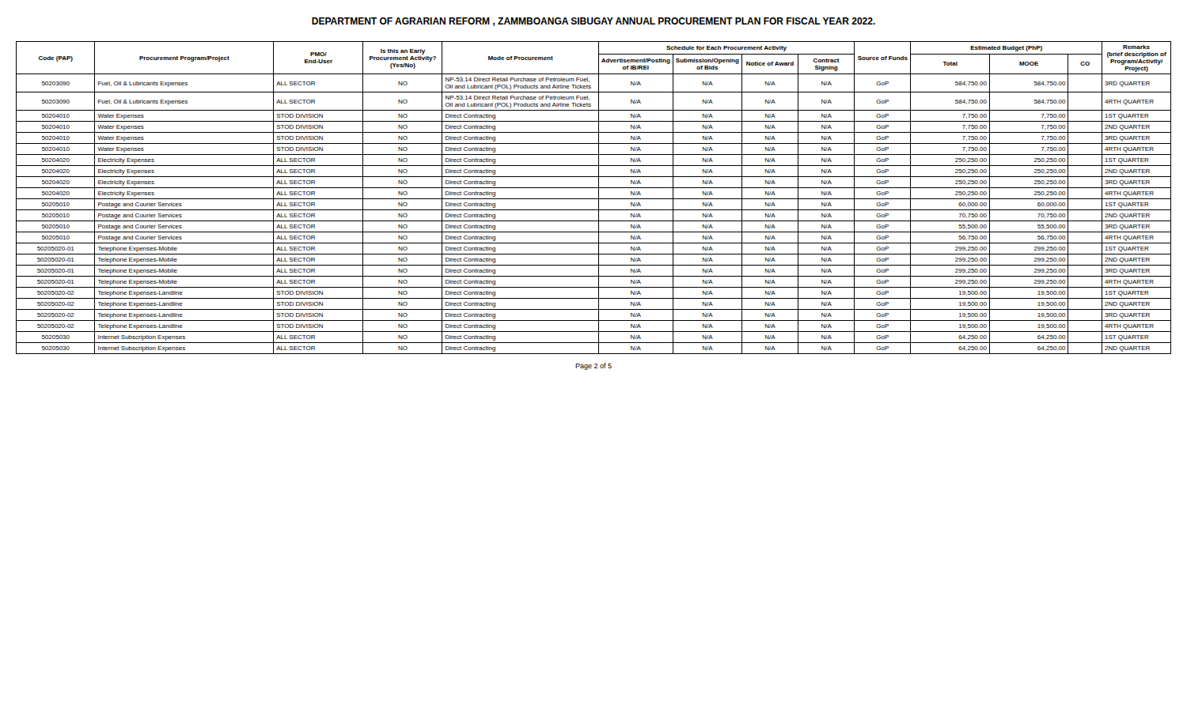DEPARTMENT OF AGRARIAN REFORM , ZAMMBOANGA SIBUGAY ANNUAL PROCUREMENT PLAN FOR FISCAL YEAR 2022.
| Code (PAP) | Procurement Program/Project | PMO/ End-User | Is this an Early Procurement Activity? (Yes/No) | Mode of Procurement | Schedule for Each Procurement Activity | Source of Funds | Estimated Budget (PhP) | Remarks (brief description of Program/Activity/ Project) |
| --- | --- | --- | --- | --- | --- | --- | --- | --- |
| Advertisement/Posting of IB/REI | Submission/Opening of Bids | Notice of Award | Contract Signing | Total | MOOE | CO |
| 50203090 | Fuel, Oil & Lubricants Expenses | ALL SECTOR | NO | NP-53.14 Direct Retail Purchase of Petroleum Fuel, Oil and Lubricant (POL) Products and Airline Tickets | N/A | N/A | N/A | N/A | GoP | 584,750.00 | 584,750.00 | | 3RD QUARTER |
| 50203090 | Fuel, Oil & Lubricants Expenses | ALL SECTOR | NO | NP-53.14 Direct Retail Purchase of Petroleum Fuel, Oil and Lubricant (POL) Products and Airline Tickets | N/A | N/A | N/A | N/A | GoP | 584,750.00 | 584,750.00 | | 4RTH QUARTER |
| 50204010 | Water Expenses | STOD DIVISION | NO | Direct Contracting | N/A | N/A | N/A | N/A | GoP | 7,750.00 | 7,750.00 | | 1ST QUARTER |
| 50204010 | Water Expenses | STOD DIVISION | NO | Direct Contracting | N/A | N/A | N/A | N/A | GoP | 7,750.00 | 7,750.00 | | 2ND QUARTER |
| 50204010 | Water Expenses | STOD DIVISION | NO | Direct Contracting | N/A | N/A | N/A | N/A | GoP | 7,750.00 | 7,750.00 | | 3RD QUARTER |
| 50204010 | Water Expenses | STOD DIVISION | NO | Direct Contracting | N/A | N/A | N/A | N/A | GoP | 7,750.00 | 7,750.00 | | 4RTH QUARTER |
| 50204020 | Electricity Expenses | ALL SECTOR | NO | Direct Contracting | N/A | N/A | N/A | N/A | GoP | 250,250.00 | 250,250.00 | | 1ST QUARTER |
| 50204020 | Electricity Expenses | ALL SECTOR | NO | Direct Contracting | N/A | N/A | N/A | N/A | GoP | 250,250.00 | 250,250.00 | | 2ND QUARTER |
| 50204020 | Electricity Expenses | ALL SECTOR | NO | Direct Contracting | N/A | N/A | N/A | N/A | GoP | 250,250.00 | 250,250.00 | | 3RD QUARTER |
| 50204020 | Electricity Expenses | ALL SECTOR | NO | Direct Contracting | N/A | N/A | N/A | N/A | GoP | 250,250.00 | 250,250.00 | | 4RTH QUARTER |
| 50205010 | Postage and Courier Services | ALL SECTOR | NO | Direct Contracting | N/A | N/A | N/A | N/A | GoP | 60,000.00 | 60,000.00 | | 1ST QUARTER |
| 50205010 | Postage and Courier Services | ALL SECTOR | NO | Direct Contracting | N/A | N/A | N/A | N/A | GoP | 70,750.00 | 70,750.00 | | 2ND QUARTER |
| 50205010 | Postage and Courier Services | ALL SECTOR | NO | Direct Contracting | N/A | N/A | N/A | N/A | GoP | 55,500.00 | 55,500.00 | | 3RD QUARTER |
| 50205010 | Postage and Courier Services | ALL SECTOR | NO | Direct Contracting | N/A | N/A | N/A | N/A | GoP | 56,750.00 | 56,750.00 | | 4RTH QUARTER |
| 50205020-01 | Telephone Expenses-Mobile | ALL SECTOR | NO | Direct Contracting | N/A | N/A | N/A | N/A | GoP | 299,250.00 | 299,250.00 | | 1ST QUARTER |
| 50205020-01 | Telephone Expenses-Mobile | ALL SECTOR | NO | Direct Contracting | N/A | N/A | N/A | N/A | GoP | 299,250.00 | 299,250.00 | | 2ND QUARTER |
| 50205020-01 | Telephone Expenses-Mobile | ALL SECTOR | NO | Direct Contracting | N/A | N/A | N/A | N/A | GoP | 299,250.00 | 299,250.00 | | 3RD QUARTER |
| 50205020-01 | Telephone Expenses-Mobile | ALL SECTOR | NO | Direct Contracting | N/A | N/A | N/A | N/A | GoP | 299,250.00 | 299,250.00 | | 4RTH QUARTER |
| 50205020-02 | Telephone Expenses-Landline | STOD DIVISION | NO | Direct Contracting | N/A | N/A | N/A | N/A | GoP | 19,500.00 | 19,500.00 | | 1ST QUARTER |
| 50205020-02 | Telephone Expenses-Landline | STOD DIVISION | NO | Direct Contracting | N/A | N/A | N/A | N/A | GoP | 19,500.00 | 19,500.00 | | 2ND QUARTER |
| 50205020-02 | Telephone Expenses-Landline | STOD DIVISION | NO | Direct Contracting | N/A | N/A | N/A | N/A | GoP | 19,500.00 | 19,500.00 | | 3RD QUARTER |
| 50205020-02 | Telephone Expenses-Landline | STOD DIVISION | NO | Direct Contracting | N/A | N/A | N/A | N/A | GoP | 19,500.00 | 19,500.00 | | 4RTH QUARTER |
| 50205030 | Internet Subscription Expenses | ALL SECTOR | NO | Direct Contracting | N/A | N/A | N/A | N/A | GoP | 64,250.00 | 64,250.00 | | 1ST QUARTER |
| 50205030 | Internet Subscription Expenses | ALL SECTOR | NO | Direct Contracting | N/A | N/A | N/A | N/A | GoP | 64,250.00 | 64,250.00 | | 2ND QUARTER |
Page 2 of 5